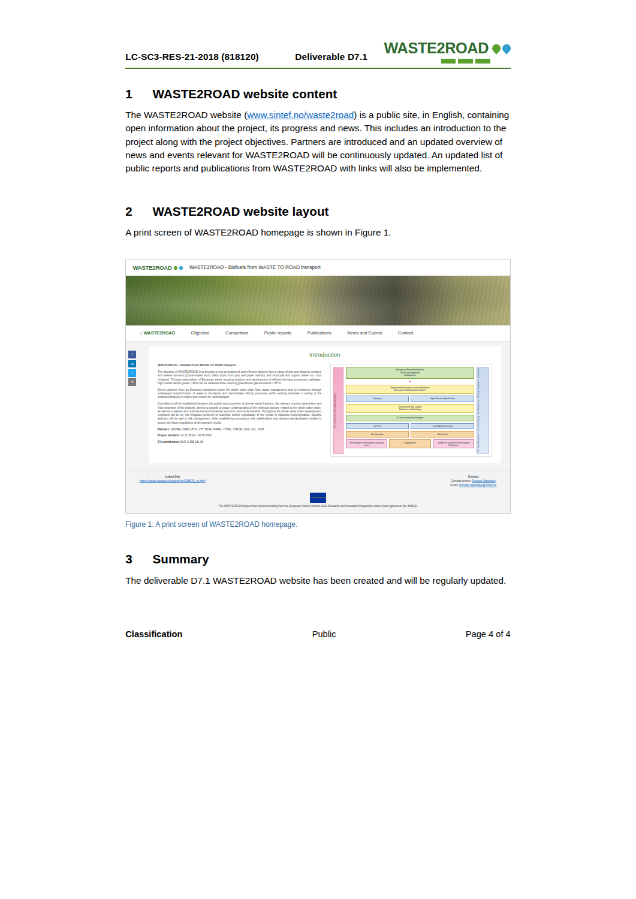LC-SC3-RES-21-2018 (818120) Deliverable D7.1
WASTE2 ROAD
1 WASTE2ROAD website content
The WASTE2ROAD website (www.sintef.no/waste2road) is a public site, in English, containing open information about the project, its progress and news. This includes an introduction to the project along with the project objectives. Partners are introduced and an updated overview of news and events relevant for WASTE2ROAD will be continuously updated. An updated list of public reports and publications from WASTE2ROAD with links will also be implemented.
2 WASTE2ROAD website layout
A print screen of WASTE2ROAD homepage is shown in Figure 1.
WASTE2ROAD WASTE2ROAD - Biofuels from WASTE TO ROAD transport
⌂ WASTE2ROAD Objective Consortium Public reports Publications News and Events Contact
fin t✉
Introduction
WASTE2ROAD – Biofuels from WASTE TO ROAD transport
The objective of WASTE2ROAD is to develop a new generation of cost-effective biofuels from a range of low-cost biogenic residues and wastes fractions (contaminated wood, black liquor from pulp and paper industry, and municipal and organic waste incl. food residues). Through optimisation of European waste recycling logistics and development of efficient biomass conversion pathways, high overall carbon yields > 45% can be obtained while reducing greenhouse gas emissions > 85 %.
Eleven partners from an European consortium cover the whole value chain from waste management and pre-treatment through subsequent transformation of waste to bio-liquids and intermediate refining processes within existing refineries in testing of the produced biofuels in engine and vehicle for road transport.
Correlations will be established between the quality and properties of diverse waste fractions, the relevant process parameters and final properties of the biofuels, aiming to provide a unique understanding of the technical aspects related to the whole value chain, as well as to assess and optimise the environmental, economic and social benefits. Throughout the whole value chain development, emphasis will be on risk mitigation pertinent to maximise further exploitation of the results in industrial implementation. Specific attention will be paid to risk management, while establishing connections with stakeholders and relevant standardisation bodies to secure the future regulations of the project's results.
Partners: SINTEF, CNRS, BTG, VTT, RISE, IFPEN, TOTAL, CIRCE, CEA, UCL, SINT
Project duration: 01.11.2018 – 30.09.2022
EU contribution: EUR 5 398 131,00
Pre-treatment for Bio-liquids Mitigation
European Waste Feedstocks
Waste management
and logistics
▼
Representative organic waste feedstocks
Municipal and Industrial fractions
Pyrolysis
Hydrothermal liquefaction
Intermediate Bio-Liquids
Selection and blending
Co-processing Technologies
Co-FCC
Co-Hydroprocessing
Bio-Gasoline
Bio-Diesel
Pilot designs for European recycling sites
Deployment
Toolbox of scenarios for European Refineries
Life Cycle Assessment · Life Cycle Costing · Risk Assessment · Safety & Regulations · Exploitation
Linked link
https://cordis.europa.eu/project/rcn/218575_en.html
Contact
Contact person: Duncan Akporiaye
Email: Duncan.Akporiaye@sintef.no
The WASTE2ROAD project has received funding from the European Union's Horizon 2020 Research and Innovation Programme under Grant Agreement No. 818120.
Figure 1: A print screen of WASTE2ROAD homepage.
3 Summary
The deliverable D7.1 WASTE2ROAD website has been created and will be regularly updated.
Classification Public Page 4 of 4